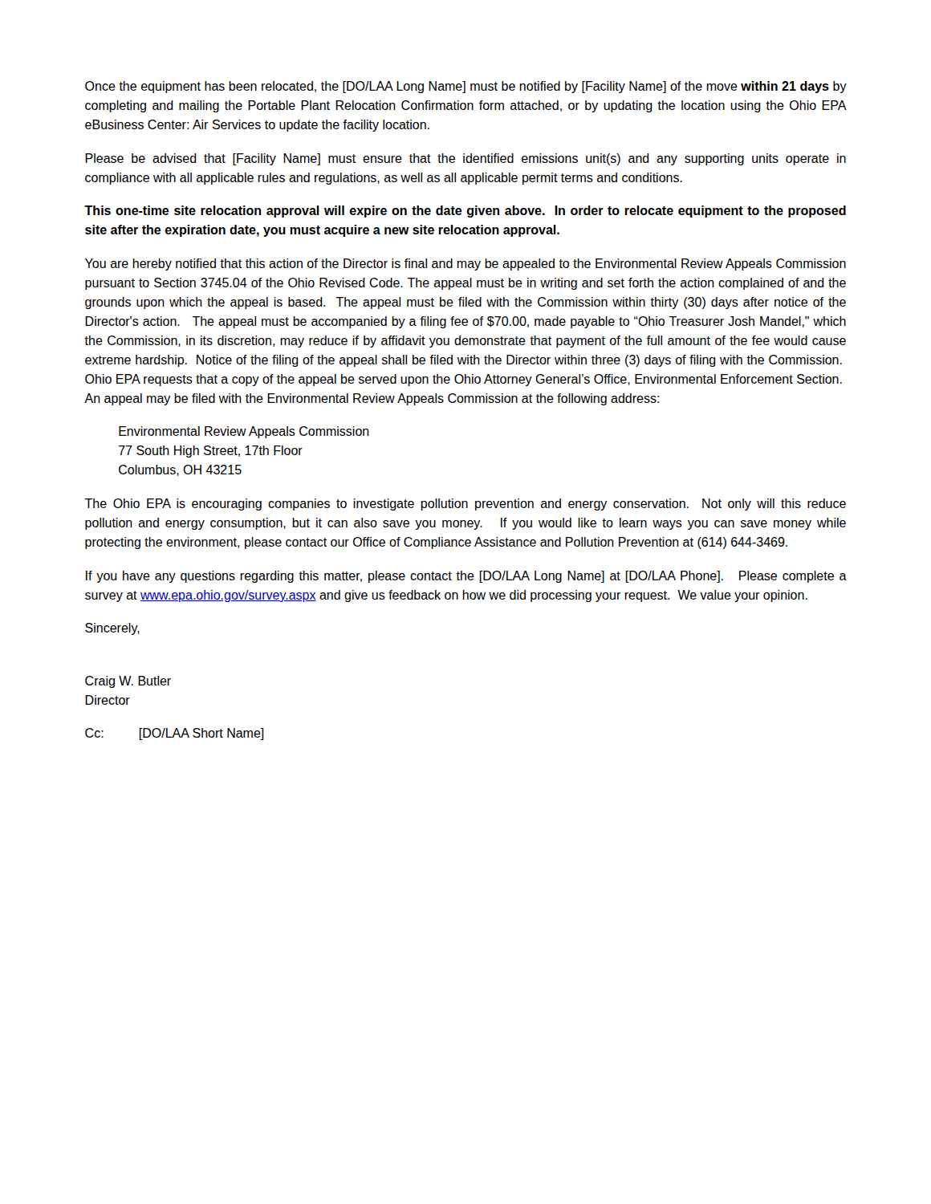Once the equipment has been relocated, the [DO/LAA Long Name] must be notified by [Facility Name] of the move within 21 days by completing and mailing the Portable Plant Relocation Confirmation form attached, or by updating the location using the Ohio EPA eBusiness Center: Air Services to update the facility location.
Please be advised that [Facility Name] must ensure that the identified emissions unit(s) and any supporting units operate in compliance with all applicable rules and regulations, as well as all applicable permit terms and conditions.
This one-time site relocation approval will expire on the date given above. In order to relocate equipment to the proposed site after the expiration date, you must acquire a new site relocation approval.
You are hereby notified that this action of the Director is final and may be appealed to the Environmental Review Appeals Commission pursuant to Section 3745.04 of the Ohio Revised Code. The appeal must be in writing and set forth the action complained of and the grounds upon which the appeal is based. The appeal must be filed with the Commission within thirty (30) days after notice of the Director's action. The appeal must be accompanied by a filing fee of $70.00, made payable to “Ohio Treasurer Josh Mandel," which the Commission, in its discretion, may reduce if by affidavit you demonstrate that payment of the full amount of the fee would cause extreme hardship. Notice of the filing of the appeal shall be filed with the Director within three (3) days of filing with the Commission. Ohio EPA requests that a copy of the appeal be served upon the Ohio Attorney General’s Office, Environmental Enforcement Section. An appeal may be filed with the Environmental Review Appeals Commission at the following address:
Environmental Review Appeals Commission
77 South High Street, 17th Floor
Columbus, OH 43215
The Ohio EPA is encouraging companies to investigate pollution prevention and energy conservation. Not only will this reduce pollution and energy consumption, but it can also save you money. If you would like to learn ways you can save money while protecting the environment, please contact our Office of Compliance Assistance and Pollution Prevention at (614) 644-3469.
If you have any questions regarding this matter, please contact the [DO/LAA Long Name] at [DO/LAA Phone]. Please complete a survey at www.epa.ohio.gov/survey.aspx and give us feedback on how we did processing your request. We value your opinion.
Sincerely,
Craig W. Butler
Director
Cc:[DO/LAA Short Name]